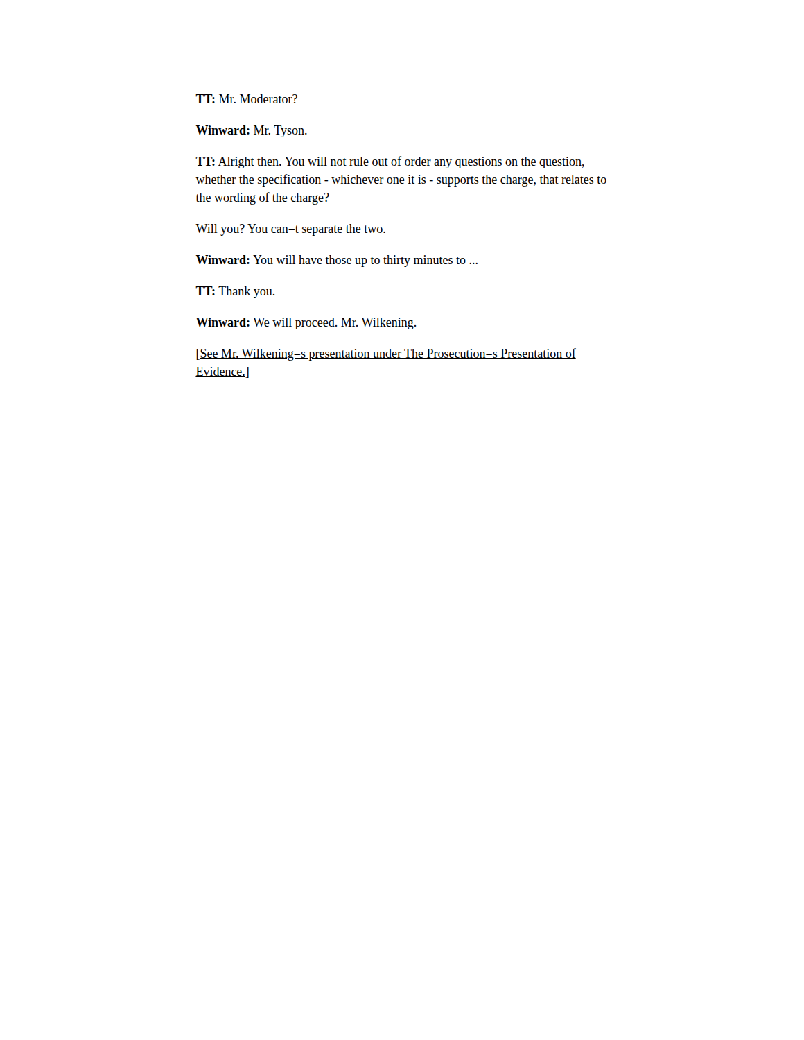TT: Mr. Moderator?
Winward: Mr. Tyson.
TT: Alright then. You will not rule out of order any questions on the question, whether the specification - whichever one it is - supports the charge, that relates to the wording of the charge?
Will you? You can=t separate the two.
Winward: You will have those up to thirty minutes to ...
TT: Thank you.
Winward: We will proceed. Mr. Wilkening.
[See Mr. Wilkening=s presentation under The Prosecution=s Presentation of Evidence.]